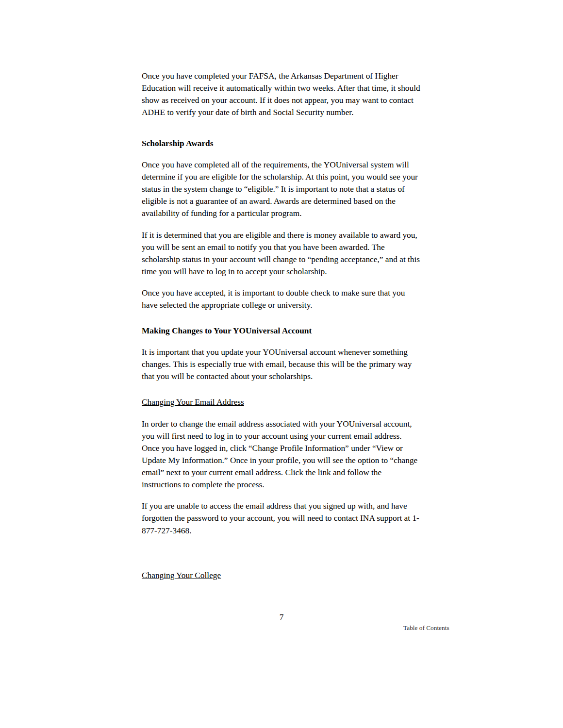Once you have completed your FAFSA, the Arkansas Department of Higher Education will receive it automatically within two weeks. After that time, it should show as received on your account. If it does not appear, you may want to contact ADHE to verify your date of birth and Social Security number.
Scholarship Awards
Once you have completed all of the requirements, the YOUniversal system will determine if you are eligible for the scholarship. At this point, you would see your status in the system change to “eligible.” It is important to note that a status of eligible is not a guarantee of an award. Awards are determined based on the availability of funding for a particular program.
If it is determined that you are eligible and there is money available to award you, you will be sent an email to notify you that you have been awarded. The scholarship status in your account will change to “pending acceptance,” and at this time you will have to log in to accept your scholarship.
Once you have accepted, it is important to double check to make sure that you have selected the appropriate college or university.
Making Changes to Your YOUniversal Account
It is important that you update your YOUniversal account whenever something changes. This is especially true with email, because this will be the primary way that you will be contacted about your scholarships.
Changing Your Email Address
In order to change the email address associated with your YOUniversal account, you will first need to log in to your account using your current email address. Once you have logged in, click “Change Profile Information” under “View or Update My Information.” Once in your profile, you will see the option to “change email” next to your current email address. Click the link and follow the instructions to complete the process.
If you are unable to access the email address that you signed up with, and have forgotten the password to your account, you will need to contact INA support at 1-877-727-3468.
Changing Your College
7
Table of Contents